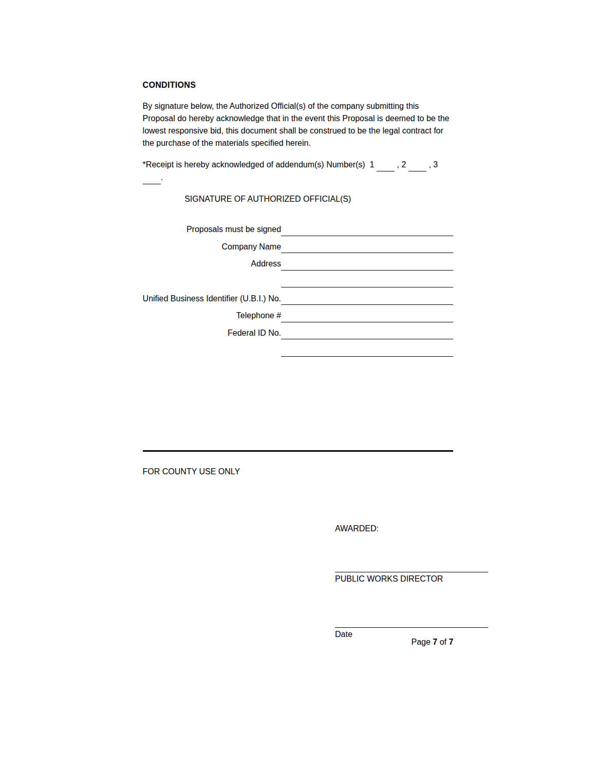CONDITIONS
By signature below, the Authorized Official(s) of the company submitting this Proposal do hereby acknowledge that in the event this Proposal is deemed to be the lowest responsive bid, this document shall be construed to be the legal contract for the purchase of the materials specified herein.
*Receipt is hereby acknowledged of addendum(s) Number(s) 1 , 2 , 3 .
SIGNATURE OF AUTHORIZED OFFICIAL(S)
| Proposals must be signed | |
| Company Name | |
| Address | |
| Unified Business Identifier (U.B.I.) No. | |
| Telephone # | |
| Federal ID No. | |
FOR COUNTY USE ONLY
AWARDED:
PUBLIC WORKS DIRECTOR
Date
Page 7 of 7